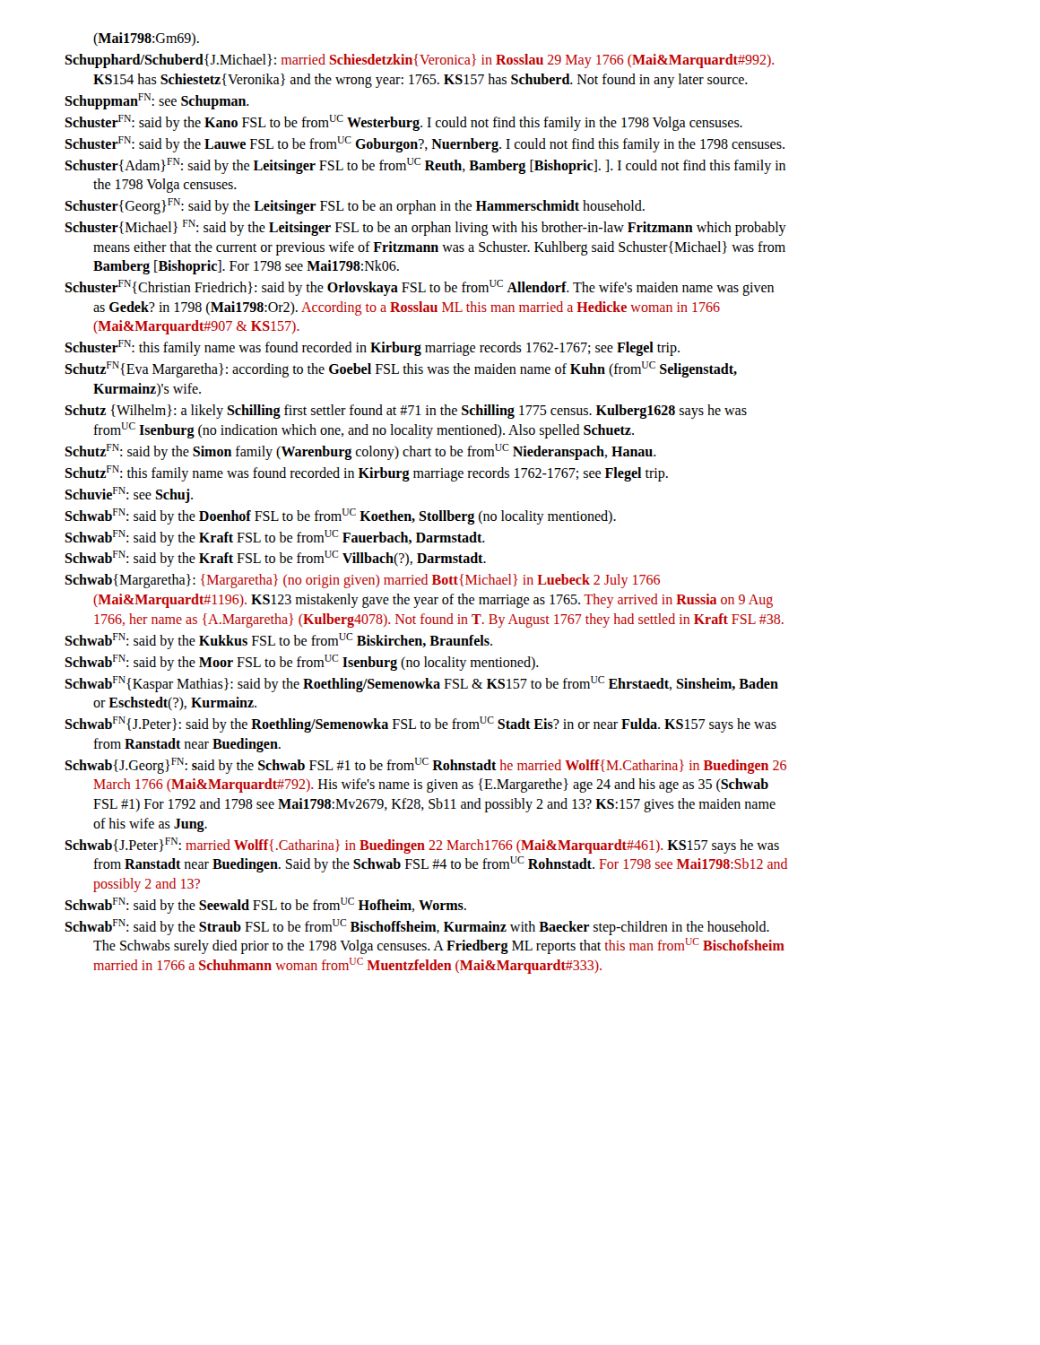(Mai1798:Gm69).
Schupphard/Schuberd{J.Michael}: married Schiesdetzkin{Veronica} in Rosslau 29 May 1766 (Mai&Marquardt#992). KS154 has Schiestetz{Veronika} and the wrong year: 1765. KS157 has Schuberd. Not found in any later source.
SchuppmanFN: see Schupman.
SchusterFN: said by the Kano FSL to be fromUC Westerburg. I could not find this family in the 1798 Volga censuses.
SchusterFN: said by the Lauwe FSL to be fromUC Goburgon?, Nuernberg. I could not find this family in the 1798 censuses.
Schuster{Adam}FN: said by the Leitsinger FSL to be fromUC Reuth, Bamberg [Bishopric]. ]. I could not find this family in the 1798 Volga censuses.
Schuster{Georg}FN: said by the Leitsinger FSL to be an orphan in the Hammerschmidt household.
Schuster{Michael} FN: said by the Leitsinger FSL to be an orphan living with his brother-in-law Fritzmann which probably means either that the current or previous wife of Fritzmann was a Schuster. Kuhlberg said Schuster{Michael} was from Bamberg [Bishopric]. For 1798 see Mai1798:Nk06.
SchusterFN{Christian Friedrich}: said by the Orlovskaya FSL to be fromUC Allendorf. The wife's maiden name was given as Gedek? in 1798 (Mai1798:Or2). According to a Rosslau ML this man married a Hedicke woman in 1766 (Mai&Marquardt#907 & KS157).
SchusterFN: this family name was found recorded in Kirburg marriage records 1762-1767; see Flegel trip.
SchutzFN{Eva Margaretha}: according to the Goebel FSL this was the maiden name of Kuhn (fromUC Seligenstadt, Kurmainz)'s wife.
Schutz {Wilhelm}: a likely Schilling first settler found at #71 in the Schilling 1775 census. Kulberg1628 says he was fromUC Isenburg (no indication which one, and no locality mentioned). Also spelled Schuetz.
SchutzFN: said by the Simon family (Warenburg colony) chart to be fromUC Niederanspach, Hanau.
SchutzFN: this family name was found recorded in Kirburg marriage records 1762-1767; see Flegel trip.
SchuvieFN: see Schuj.
SchwabFN: said by the Doenhof FSL to be fromUC Koethen, Stollberg (no locality mentioned).
SchwabFN: said by the Kraft FSL to be fromUC Fauerbach, Darmstadt.
SchwabFN: said by the Kraft FSL to be fromUC Villbach(?), Darmstadt.
Schwab{Margaretha}: {Margaretha} (no origin given) married Bott{Michael} in Luebeck 2 July 1766 (Mai&Marquardt#1196). KS123 mistakenly gave the year of the marriage as 1765. They arrived in Russia on 9 Aug 1766, her name as {A.Margaretha} (Kulberg4078). Not found in T. By August 1767 they had settled in Kraft FSL #38.
SchwabFN: said by the Kukkus FSL to be fromUC Biskirchen, Braunfels.
SchwabFN: said by the Moor FSL to be fromUC Isenburg (no locality mentioned).
SchwabFN{Kaspar Mathias}: said by the Roethling/Semenowka FSL & KS157 to be fromUC Ehrstaedt, Sinsheim, Baden or Eschstedt(?), Kurmainz.
SchwabFN{J.Peter}: said by the Roethling/Semenowka FSL to be fromUC Stadt Eis? in or near Fulda. KS157 says he was from Ranstadt near Buedingen.
Schwab{J.Georg}FN: said by the Schwab FSL #1 to be fromUC Rohnstadt he married Wolff{M.Catharina} in Buedingen 26 March 1766 (Mai&Marquardt#792). His wife's name is given as {E.Margarethe} age 24 and his age as 35 (Schwab FSL #1) For 1792 and 1798 see Mai1798:Mv2679, Kf28, Sb11 and possibly 2 and 13? KS:157 gives the maiden name of his wife as Jung.
Schwab{J.Peter}FN: married Wolff{.Catharina} in Buedingen 22 March1766 (Mai&Marquardt#461). KS157 says he was from Ranstadt near Buedingen. Said by the Schwab FSL #4 to be fromUC Rohnstadt. For 1798 see Mai1798:Sb12 and possibly 2 and 13?
SchwabFN: said by the Seewald FSL to be fromUC Hofheim, Worms.
SchwabFN: said by the Straub FSL to be fromUC Bischoffsheim, Kurmainz with Baecker step-children in the household. The Schwabs surely died prior to the 1798 Volga censuses. A Friedberg ML reports that this man fromUC Bischofsheim married in 1766 a Schuhmann woman fromUC Muentzfelden (Mai&Marquardt#333).